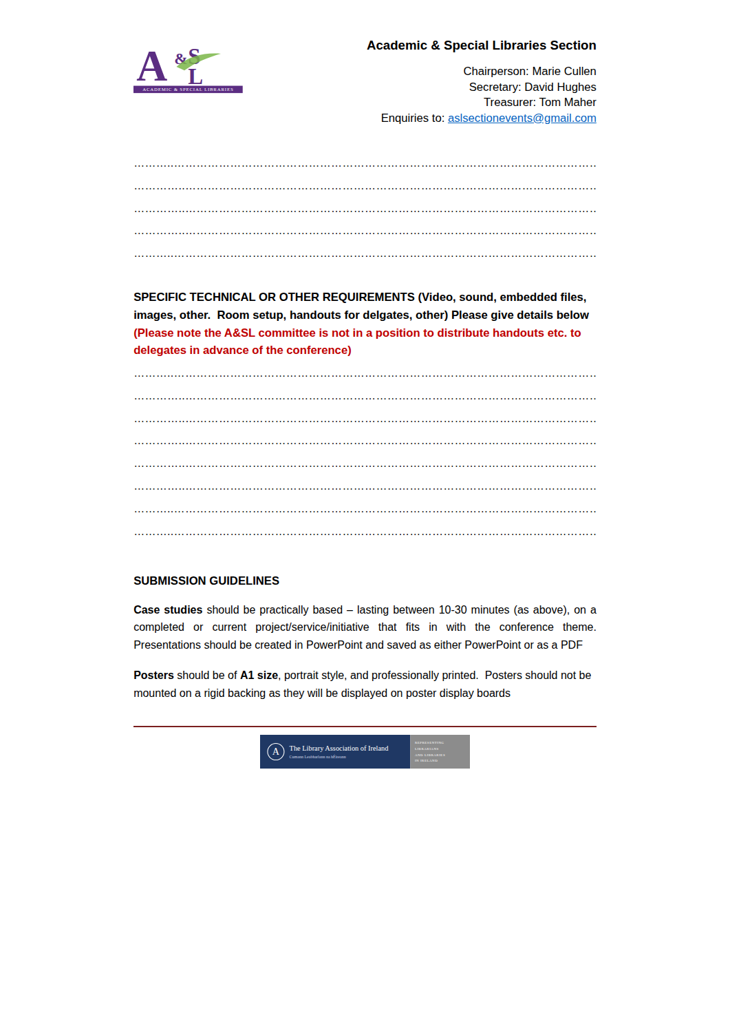A&SL Academic & Special Libraries A & S L ACADEMIC & SPECIAL LIBRARIES
Academic & Special Libraries Section
Chairperson: Marie Cullen
Secretary: David Hughes
Treasurer: Tom Maher
Enquiries to: aslsectionevents@gmail.com
………..………………………………………………………………………………………………………………………….
…………..………………………………………………………………………………………………………………………….
…………..………………………………………………………………………………………………………………………….
…………..………………………………………………………………………………………………………………………….
………..………………………………………………………………………………………………………………………….
SPECIFIC TECHNICAL OR OTHER REQUIREMENTS (Video, sound, embedded files, images, other. Room setup, handouts for delgates, other) Please give details below
(Please note the A&SL committee is not in a position to distribute handouts etc. to delegates in advance of the conference)
………..………………………………………………………………………………………………………………………….
…………..………………………………………………………………………………………………………………………….
…………..………………………………………………………………………………………………………………………….
…………..………………………………………………………………………………………………………………………….
…………..………………………………………………………………………………………………………………………….
…………..………………………………………………………………………………………………………………………….
………..………………………………………………………………………………………………………………………….
………..………………………………………………………………………………………………………………………….
SUBMISSION GUIDELINES
Case studies should be practically based – lasting between 10-30 minutes (as above), on a completed or current project/service/initiative that fits in with the conference theme. Presentations should be created in PowerPoint and saved as either PowerPoint or as a PDF
Posters should be of A1 size, portrait style, and professionally printed. Posters should not be mounted on a rigid backing as they will be displayed on poster display boards
The Library Association of Ireland A The Library Association of Ireland Cumann Leabharlann na hÉireann REPRESENTING LIBRARIANS AND LIBRARIES IN IRELAND